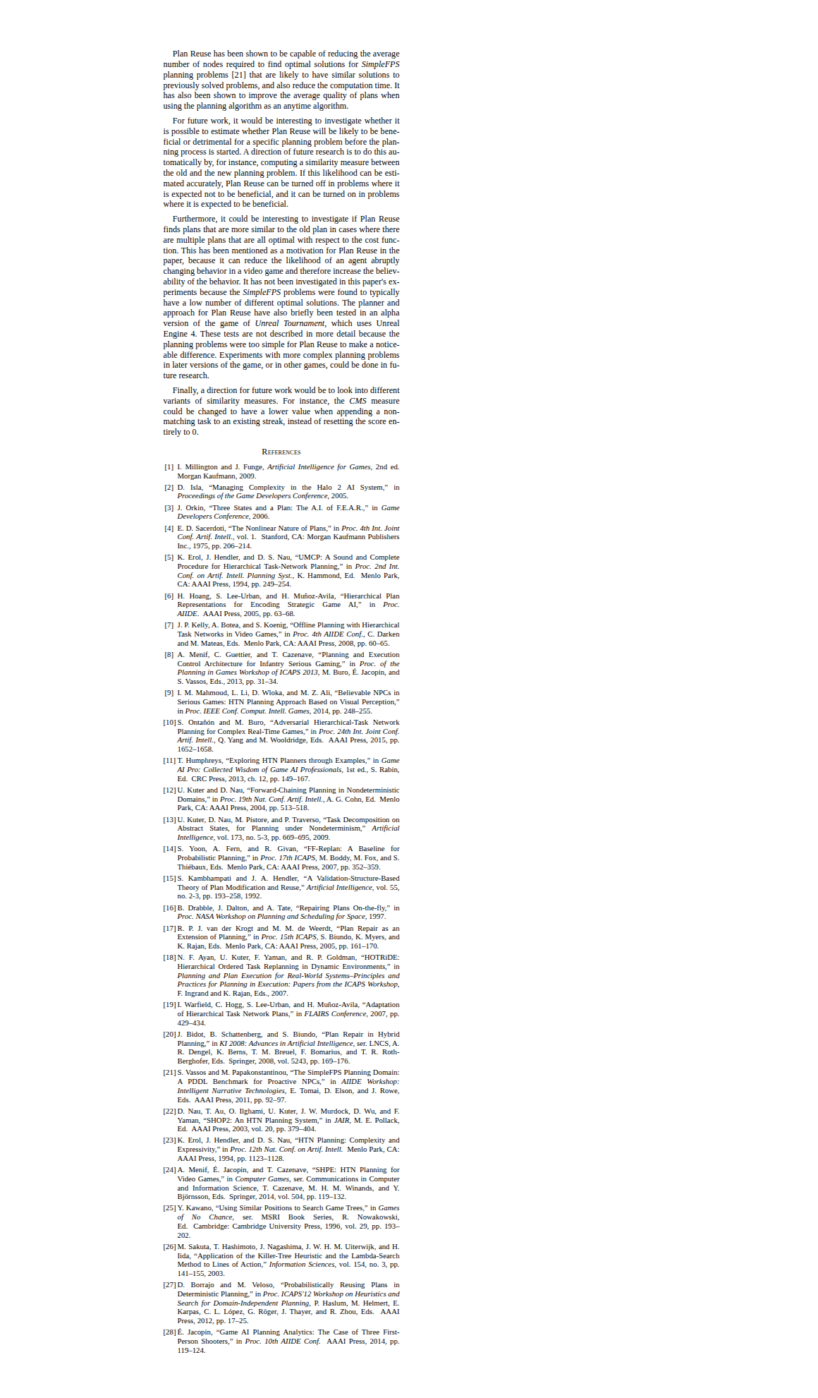Plan Reuse has been shown to be capable of reducing the average number of nodes required to find optimal solutions for SimpleFPS planning problems [21] that are likely to have similar solutions to previously solved problems, and also reduce the computation time. It has also been shown to improve the average quality of plans when using the planning algorithm as an anytime algorithm.
For future work, it would be interesting to investigate whether it is possible to estimate whether Plan Reuse will be likely to be beneficial or detrimental for a specific planning problem before the planning process is started. A direction of future research is to do this automatically by, for instance, computing a similarity measure between the old and the new planning problem. If this likelihood can be estimated accurately, Plan Reuse can be turned off in problems where it is expected not to be beneficial, and it can be turned on in problems where it is expected to be beneficial.
Furthermore, it could be interesting to investigate if Plan Reuse finds plans that are more similar to the old plan in cases where there are multiple plans that are all optimal with respect to the cost function. This has been mentioned as a motivation for Plan Reuse in the paper, because it can reduce the likelihood of an agent abruptly changing behavior in a video game and therefore increase the believability of the behavior. It has not been investigated in this paper's experiments because the SimpleFPS problems were found to typically have a low number of different optimal solutions. The planner and approach for Plan Reuse have also briefly been tested in an alpha version of the game of Unreal Tournament, which uses Unreal Engine 4. These tests are not described in more detail because the planning problems were too simple for Plan Reuse to make a noticeable difference. Experiments with more complex planning problems in later versions of the game, or in other games, could be done in future research.
Finally, a direction for future work would be to look into different variants of similarity measures. For instance, the CMS measure could be changed to have a lower value when appending a non-matching task to an existing streak, instead of resetting the score entirely to 0.
References
[1] I. Millington and J. Funge, Artificial Intelligence for Games, 2nd ed. Morgan Kaufmann, 2009.
[2] D. Isla, “Managing Complexity in the Halo 2 AI System,” in Proceedings of the Game Developers Conference, 2005.
[3] J. Orkin, “Three States and a Plan: The A.I. of F.E.A.R.,” in Game Developers Conference, 2006.
[4] E. D. Sacerdoti, “The Nonlinear Nature of Plans,” in Proc. 4th Int. Joint Conf. Artif. Intell., vol. 1. Stanford, CA: Morgan Kaufmann Publishers Inc., 1975, pp. 206–214.
[5] K. Erol, J. Hendler, and D. S. Nau, “UMCP: A Sound and Complete Procedure for Hierarchical Task-Network Planning,” in Proc. 2nd Int. Conf. on Artif. Intell. Planning Syst., K. Hammond, Ed. Menlo Park, CA: AAAI Press, 1994, pp. 249–254.
[6] H. Hoang, S. Lee-Urban, and H. Muñoz-Avila, “Hierarchical Plan Representations for Encoding Strategic Game AI,” in Proc. AIIDE. AAAI Press, 2005, pp. 63–68.
[7] J. P. Kelly, A. Botea, and S. Koenig, “Offline Planning with Hierarchical Task Networks in Video Games,” in Proc. 4th AIIDE Conf., C. Darken and M. Mateas, Eds. Menlo Park, CA: AAAI Press, 2008, pp. 60–65.
[8] A. Menif, C. Guettier, and T. Cazenave, “Planning and Execution Control Architecture for Infantry Serious Gaming,” in Proc. of the Planning in Games Workshop of ICAPS 2013, M. Buro, É. Jacopin, and S. Vassos, Eds., 2013, pp. 31–34.
[9] I. M. Mahmoud, L. Li, D. Wloka, and M. Z. Ali, “Believable NPCs in Serious Games: HTN Planning Approach Based on Visual Perception,” in Proc. IEEE Conf. Comput. Intell. Games, 2014, pp. 248–255.
[10] S. Ontañón and M. Buro, “Adversarial Hierarchical-Task Network Planning for Complex Real-Time Games,” in Proc. 24th Int. Joint Conf. Artif. Intell., Q. Yang and M. Wooldridge, Eds. AAAI Press, 2015, pp. 1652–1658.
[11] T. Humphreys, “Exploring HTN Planners through Examples,” in Game AI Pro: Collected Wisdom of Game AI Professionals, 1st ed., S. Rabin, Ed. CRC Press, 2013, ch. 12, pp. 149–167.
[12] U. Kuter and D. Nau, “Forward-Chaining Planning in Nondeterministic Domains,” in Proc. 19th Nat. Conf. Artif. Intell., A. G. Cohn, Ed. Menlo Park, CA: AAAI Press, 2004, pp. 513–518.
[13] U. Kuter, D. Nau, M. Pistore, and P. Traverso, “Task Decomposition on Abstract States, for Planning under Nondeterminism,” Artificial Intelligence, vol. 173, no. 5-3, pp. 669–695, 2009.
[14] S. Yoon, A. Fern, and R. Givan, “FF-Replan: A Baseline for Probabilistic Planning,” in Proc. 17th ICAPS, M. Boddy, M. Fox, and S. Thiébaux, Eds. Menlo Park, CA: AAAI Press, 2007, pp. 352–359.
[15] S. Kambhampati and J. A. Hendler, “A Validation-Structure-Based Theory of Plan Modification and Reuse,” Artificial Intelligence, vol. 55, no. 2-3, pp. 193–258, 1992.
[16] B. Drabble, J. Dalton, and A. Tate, “Repairing Plans On-the-fly,” in Proc. NASA Workshop on Planning and Scheduling for Space, 1997.
[17] R. P. J. van der Krogt and M. M. de Weerdt, “Plan Repair as an Extension of Planning,” in Proc. 15th ICAPS, S. Biundo, K. Myers, and K. Rajan, Eds. Menlo Park, CA: AAAI Press, 2005, pp. 161–170.
[18] N. F. Ayan, U. Kuter, F. Yaman, and R. P. Goldman, “HOTRiDE: Hierarchical Ordered Task Replanning in Dynamic Environments,” in Planning and Plan Execution for Real-World Systems–Principles and Practices for Planning in Execution: Papers from the ICAPS Workshop, F. Ingrand and K. Rajan, Eds., 2007.
[19] I. Warfield, C. Hogg, S. Lee-Urban, and H. Muñoz-Avila, “Adaptation of Hierarchical Task Network Plans,” in FLAIRS Conference, 2007, pp. 429–434.
[20] J. Bidot, B. Schattenberg, and S. Biundo, “Plan Repair in Hybrid Planning,” in KI 2008: Advances in Artificial Intelligence, ser. LNCS, A. R. Dengel, K. Berns, T. M. Breuel, F. Bomarius, and T. R. Roth-Berghofer, Eds. Springer, 2008, vol. 5243, pp. 169–176.
[21] S. Vassos and M. Papakonstantinou, “The SimpleFPS Planning Domain: A PDDL Benchmark for Proactive NPCs,” in AIIDE Workshop: Intelligent Narrative Technologies, E. Tomai, D. Elson, and J. Rowe, Eds. AAAI Press, 2011, pp. 92–97.
[22] D. Nau, T. Au, O. Ilghami, U. Kuter, J. W. Murdock, D. Wu, and F. Yaman, “SHOP2: An HTN Planning System,” in JAIR, M. E. Pollack, Ed. AAAI Press, 2003, vol. 20, pp. 379–404.
[23] K. Erol, J. Hendler, and D. S. Nau, “HTN Planning: Complexity and Expressivity,” in Proc. 12th Nat. Conf. on Artif. Intell. Menlo Park, CA: AAAI Press, 1994, pp. 1123–1128.
[24] A. Menif, É. Jacopin, and T. Cazenave, “SHPE: HTN Planning for Video Games,” in Computer Games, ser. Communications in Computer and Information Science, T. Cazenave, M. H. M. Winands, and Y. Björnsson, Eds. Springer, 2014, vol. 504, pp. 119–132.
[25] Y. Kawano, “Using Similar Positions to Search Game Trees,” in Games of No Chance, ser. MSRI Book Series, R. Nowakowski, Ed. Cambridge: Cambridge University Press, 1996, vol. 29, pp. 193–202.
[26] M. Sakuta, T. Hashimoto, J. Nagashima, J. W. H. M. Uiterwijk, and H. Iida, “Application of the Killer-Tree Heuristic and the Lambda-Search Method to Lines of Action,” Information Sciences, vol. 154, no. 3, pp. 141–155, 2003.
[27] D. Borrajo and M. Veloso, “Probabilistically Reusing Plans in Deterministic Planning,” in Proc. ICAPS'12 Workshop on Heuristics and Search for Domain-Independent Planning, P. Haslum, M. Helmert, E. Karpas, C. L. López, G. Röger, J. Thayer, and R. Zhou, Eds. AAAI Press, 2012, pp. 17–25.
[28] É. Jacopin, “Game AI Planning Analytics: The Case of Three First-Person Shooters,” in Proc. 10th AIIDE Conf. AAAI Press, 2014, pp. 119–124.